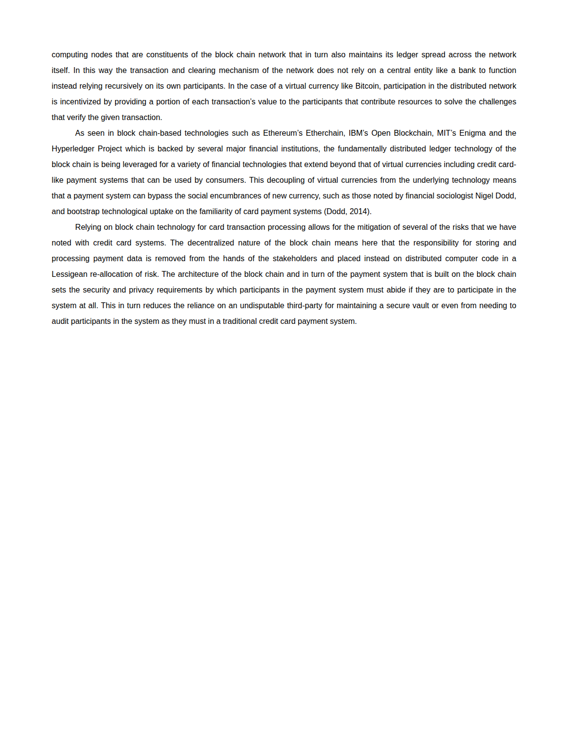computing nodes that are constituents of the block chain network that in turn also maintains its ledger spread across the network itself. In this way the transaction and clearing mechanism of the network does not rely on a central entity like a bank to function instead relying recursively on its own participants. In the case of a virtual currency like Bitcoin, participation in the distributed network is incentivized by providing a portion of each transaction’s value to the participants that contribute resources to solve the challenges that verify the given transaction.
As seen in block chain-based technologies such as Ethereum’s Etherchain, IBM’s Open Blockchain, MIT’s Enigma and the Hyperledger Project which is backed by several major financial institutions, the fundamentally distributed ledger technology of the block chain is being leveraged for a variety of financial technologies that extend beyond that of virtual currencies including credit card-like payment systems that can be used by consumers. This decoupling of virtual currencies from the underlying technology means that a payment system can bypass the social encumbrances of new currency, such as those noted by financial sociologist Nigel Dodd, and bootstrap technological uptake on the familiarity of card payment systems (Dodd, 2014).
Relying on block chain technology for card transaction processing allows for the mitigation of several of the risks that we have noted with credit card systems. The decentralized nature of the block chain means here that the responsibility for storing and processing payment data is removed from the hands of the stakeholders and placed instead on distributed computer code in a Lessigean re-allocation of risk. The architecture of the block chain and in turn of the payment system that is built on the block chain sets the security and privacy requirements by which participants in the payment system must abide if they are to participate in the system at all. This in turn reduces the reliance on an undisputable third-party for maintaining a secure vault or even from needing to audit participants in the system as they must in a traditional credit card payment system.